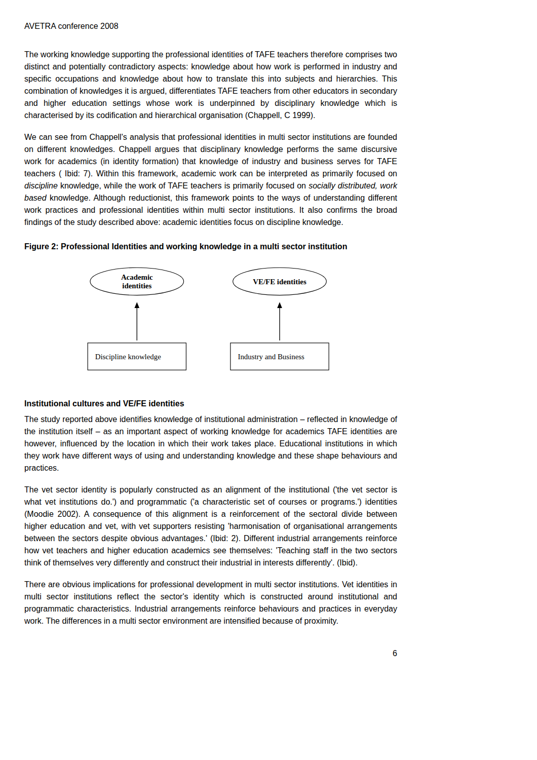AVETRA conference 2008
The working knowledge supporting the professional identities of TAFE teachers therefore comprises two distinct and potentially contradictory aspects: knowledge about how work is performed in industry and specific occupations and knowledge about how to translate this into subjects and hierarchies. This combination of knowledges it is argued, differentiates TAFE teachers from other educators in secondary and higher education settings whose work is underpinned by disciplinary knowledge which is characterised by its codification and hierarchical organisation (Chappell, C 1999).
We can see from Chappell's analysis that professional identities in multi sector institutions are founded on different knowledges. Chappell argues that disciplinary knowledge performs the same discursive work for academics (in identity formation) that knowledge of industry and business serves for TAFE teachers ( Ibid: 7). Within this framework, academic work can be interpreted as primarily focused on discipline knowledge, while the work of TAFE teachers is primarily focused on socially distributed, work based knowledge. Although reductionist, this framework points to the ways of understanding different work practices and professional identities within multi sector institutions. It also confirms the broad findings of the study described above: academic identities focus on discipline knowledge.
Figure 2: Professional Identities and working knowledge in a multi sector institution
Academic identities VE/FE identities Discipline knowledge Industry and Business
Institutional cultures and VE/FE identities
The study reported above identifies knowledge of institutional administration – reflected in knowledge of the institution itself – as an important aspect of working knowledge for academics TAFE identities are however, influenced by the location in which their work takes place. Educational institutions in which they work have different ways of using and understanding knowledge and these shape behaviours and practices.
The vet sector identity is popularly constructed as an alignment of the institutional ('the vet sector is what vet institutions do.') and programmatic ('a characteristic set of courses or programs.') identities (Moodie 2002). A consequence of this alignment is a reinforcement of the sectoral divide between higher education and vet, with vet supporters resisting 'harmonisation of organisational arrangements between the sectors despite obvious advantages.' (Ibid: 2). Different industrial arrangements reinforce how vet teachers and higher education academics see themselves: 'Teaching staff in the two sectors think of themselves very differently and construct their industrial in interests differently'. (Ibid).
There are obvious implications for professional development in multi sector institutions. Vet identities in multi sector institutions reflect the sector's identity which is constructed around institutional and programmatic characteristics. Industrial arrangements reinforce behaviours and practices in everyday work. The differences in a multi sector environment are intensified because of proximity.
6